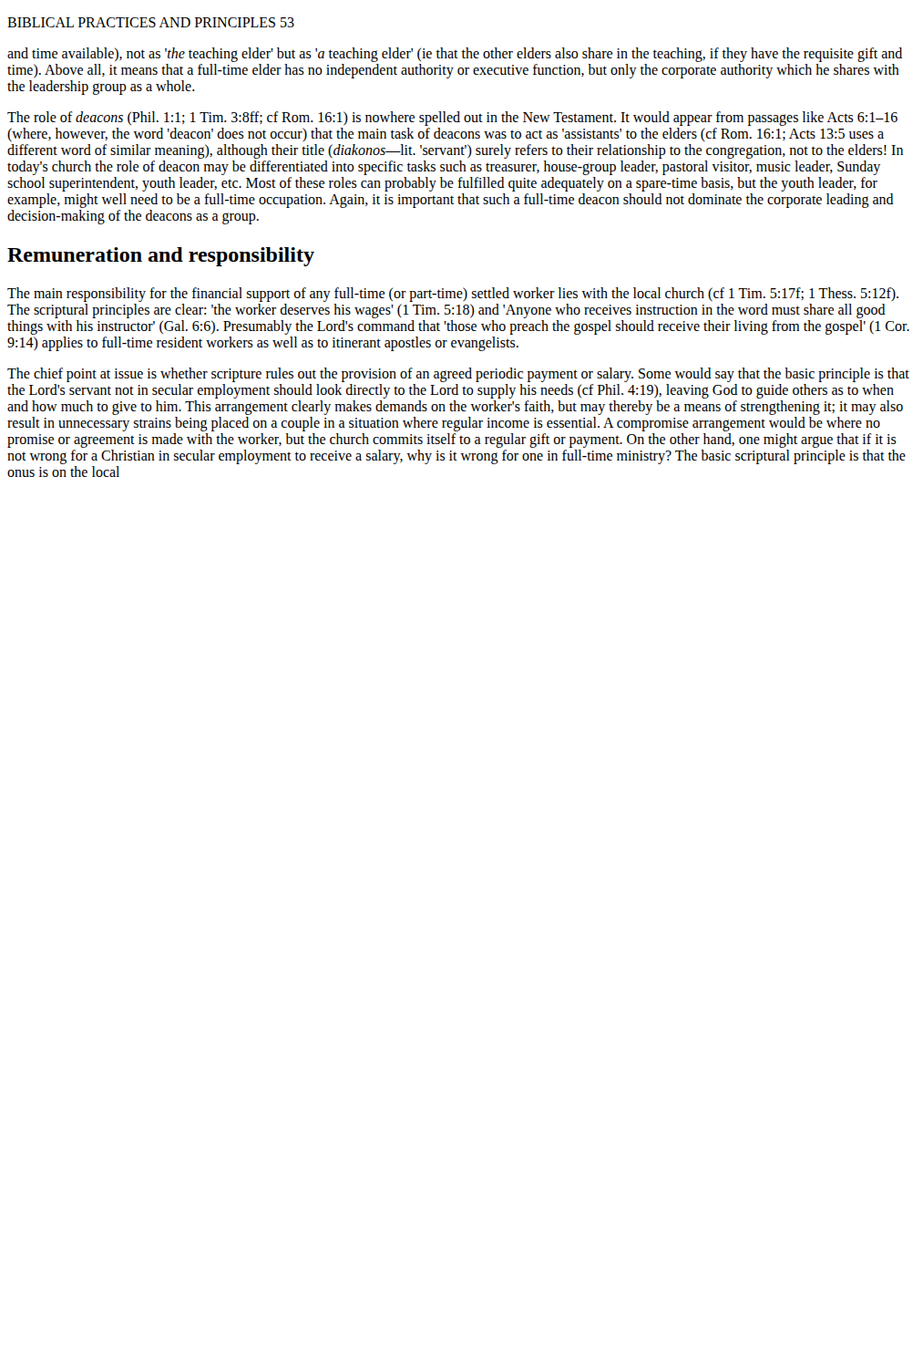BIBLICAL PRACTICES AND PRINCIPLES 53
and time available), not as 'the teaching elder' but as 'a teaching elder' (ie that the other elders also share in the teaching, if they have the requisite gift and time). Above all, it means that a full-time elder has no independent authority or executive function, but only the corporate authority which he shares with the leadership group as a whole.
The role of deacons (Phil. 1:1; 1 Tim. 3:8ff; cf Rom. 16:1) is nowhere spelled out in the New Testament. It would appear from passages like Acts 6:1–16 (where, however, the word 'deacon' does not occur) that the main task of deacons was to act as 'assistants' to the elders (cf Rom. 16:1; Acts 13:5 uses a different word of similar meaning), although their title (diakonos—lit. 'servant') surely refers to their relationship to the congregation, not to the elders! In today's church the role of deacon may be differentiated into specific tasks such as treasurer, house-group leader, pastoral visitor, music leader, Sunday school superintendent, youth leader, etc. Most of these roles can probably be fulfilled quite adequately on a spare-time basis, but the youth leader, for example, might well need to be a full-time occupation. Again, it is important that such a full-time deacon should not dominate the corporate leading and decision-making of the deacons as a group.
Remuneration and responsibility
The main responsibility for the financial support of any full-time (or part-time) settled worker lies with the local church (cf 1 Tim. 5:17f; 1 Thess. 5:12f). The scriptural principles are clear: 'the worker deserves his wages' (1 Tim. 5:18) and 'Anyone who receives instruction in the word must share all good things with his instructor' (Gal. 6:6). Presumably the Lord's command that 'those who preach the gospel should receive their living from the gospel' (1 Cor. 9:14) applies to full-time resident workers as well as to itinerant apostles or evangelists.
The chief point at issue is whether scripture rules out the provision of an agreed periodic payment or salary. Some would say that the basic principle is that the Lord's servant not in secular employment should look directly to the Lord to supply his needs (cf Phil. 4:19), leaving God to guide others as to when and how much to give to him. This arrangement clearly makes demands on the worker's faith, but may thereby be a means of strengthening it; it may also result in unnecessary strains being placed on a couple in a situation where regular income is essential. A compromise arrangement would be where no promise or agreement is made with the worker, but the church commits itself to a regular gift or payment. On the other hand, one might argue that if it is not wrong for a Christian in secular employment to receive a salary, why is it wrong for one in full-time ministry? The basic scriptural principle is that the onus is on the local